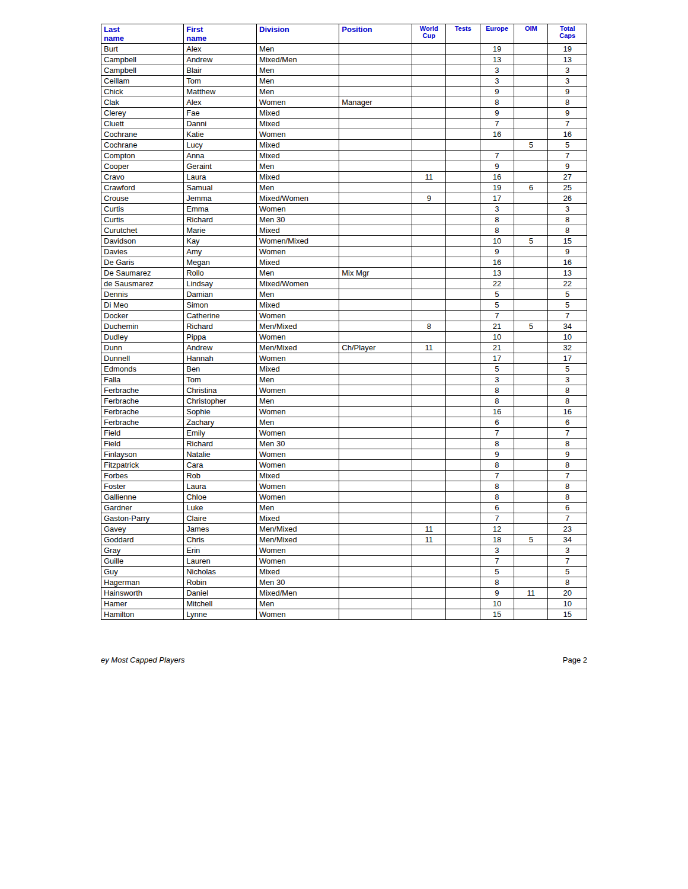| Last name | First name | Division | Position | World Cup | Tests | Europe | OIM | Total Caps |
| --- | --- | --- | --- | --- | --- | --- | --- | --- |
| Burt | Alex | Men | | | | 19 | | 19 |
| Campbell | Andrew | Mixed/Men | | | | 13 | | 13 |
| Campbell | Blair | Men | | | | 3 | | 3 |
| Ceillam | Tom | Men | | | | 3 | | 3 |
| Chick | Matthew | Men | | | | 9 | | 9 |
| Clak | Alex | Women | Manager | | | 8 | | 8 |
| Clerey | Fae | Mixed | | | | 9 | | 9 |
| Cluett | Danni | Mixed | | | | 7 | | 7 |
| Cochrane | Katie | Women | | | | 16 | | 16 |
| Cochrane | Lucy | Mixed | | | | | 5 | 5 |
| Compton | Anna | Mixed | | | | 7 | | 7 |
| Cooper | Geraint | Men | | | | 9 | | 9 |
| Cravo | Laura | Mixed | | 11 | | 16 | | 27 |
| Crawford | Samual | Men | | | | 19 | 6 | 25 |
| Crouse | Jemma | Mixed/Women | | 9 | | 17 | | 26 |
| Curtis | Emma | Women | | | | 3 | | 3 |
| Curtis | Richard | Men 30 | | | | 8 | | 8 |
| Curutchet | Marie | Mixed | | | | 8 | | 8 |
| Davidson | Kay | Women/Mixed | | | | 10 | 5 | 15 |
| Davies | Amy | Women | | | | 9 | | 9 |
| De Garis | Megan | Mixed | | | | 16 | | 16 |
| De Saumarez | Rollo | Men | Mix Mgr | | | 13 | | 13 |
| de Sausmarez | Lindsay | Mixed/Women | | | | 22 | | 22 |
| Dennis | Damian | Men | | | | 5 | | 5 |
| Di Meo | Simon | Mixed | | | | 5 | | 5 |
| Docker | Catherine | Women | | | | 7 | | 7 |
| Duchemin | Richard | Men/Mixed | | 8 | | 21 | 5 | 34 |
| Dudley | Pippa | Women | | | | 10 | | 10 |
| Dunn | Andrew | Men/Mixed | Ch/Player | 11 | | 21 | | 32 |
| Dunnell | Hannah | Women | | | | 17 | | 17 |
| Edmonds | Ben | Mixed | | | | 5 | | 5 |
| Falla | Tom | Men | | | | 3 | | 3 |
| Ferbrache | Christina | Women | | | | 8 | | 8 |
| Ferbrache | Christopher | Men | | | | 8 | | 8 |
| Ferbrache | Sophie | Women | | | | 16 | | 16 |
| Ferbrache | Zachary | Men | | | | 6 | | 6 |
| Field | Emily | Women | | | | 7 | | 7 |
| Field | Richard | Men 30 | | | | 8 | | 8 |
| Finlayson | Natalie | Women | | | | 9 | | 9 |
| Fitzpatrick | Cara | Women | | | | 8 | | 8 |
| Forbes | Rob | Mixed | | | | 7 | | 7 |
| Foster | Laura | Women | | | | 8 | | 8 |
| Gallienne | Chloe | Women | | | | 8 | | 8 |
| Gardner | Luke | Men | | | | 6 | | 6 |
| Gaston-Parry | Claire | Mixed | | | | 7 | | 7 |
| Gavey | James | Men/Mixed | | 11 | | 12 | | 23 |
| Goddard | Chris | Men/Mixed | | 11 | | 18 | 5 | 34 |
| Gray | Erin | Women | | | | 3 | | 3 |
| Guille | Lauren | Women | | | | 7 | | 7 |
| Guy | Nicholas | Mixed | | | | 5 | | 5 |
| Hagerman | Robin | Men 30 | | | | 8 | | 8 |
| Hainsworth | Daniel | Mixed/Men | | | | 9 | 11 | 20 |
| Hamer | Mitchell | Men | | | | 10 | | 10 |
| Hamilton | Lynne | Women | | | | 15 | | 15 |
ey Most Capped Players Page 2